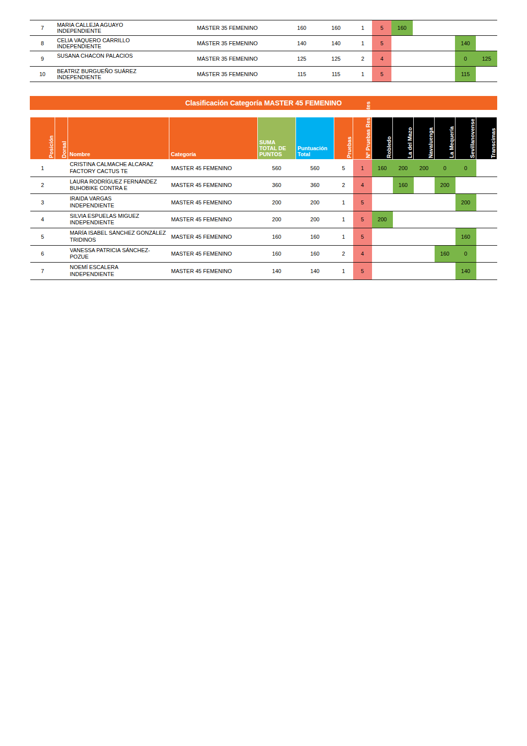| 7 | MARIA CALLEJA AGUAYO INDEPENDIENTE | MÁSTER 35 FEMENINO | 160 | 160 | 1 | 5 | 160 | | | | |
| 8 | CELIA VAQUERO CARRILLO INDEPENDIENTE | MÁSTER 35 FEMENINO | 140 | 140 | 1 | 5 | | | | 140 | |
| 9 | SUSANA CHACON PALACIOS | MÁSTER 35 FEMENINO | 125 | 125 | 2 | 4 | | | | 0 | 125 |
| 10 | BEATRIZ BURGUEÑO SUÁREZ INDEPENDIENTE | MÁSTER 35 FEMENINO | 115 | 115 | 1 | 5 | | | | 115 | |
Clasificación Categoría MASTER 45 FEMENINO
| Posición | Dorsal | Nombre | Categoría | SUMA TOTAL DE PUNTOS | Puntuación Total | Pruebas | Nº Pruebas Restantes | Robledo | La del Mazo | Navaluenga | La Mequería | Sevillanovense | Transcimas |
| --- | --- | --- | --- | --- | --- | --- | --- | --- | --- | --- | --- | --- | --- |
| 1 | | CRISTINA CALMACHE ALCARAZ FACTORY CACTUS TE | MASTER 45 FEMENINO | 560 | 560 | 5 | 1 | 160 | 200 | 200 | 0 | 0 | |
| 2 | | LAURA RODRÍGUEZ FERNÁNDEZ BUHOBIKE CONTRA E | MASTER 45 FEMENINO | 360 | 360 | 2 | 4 | | 160 | | 200 | | |
| 3 | | IRAIDA VARGAS INDEPENDIENTE | MASTER 45 FEMENINO | 200 | 200 | 1 | 5 | | | | | 200 | |
| 4 | | SILVIA ESPUELAS MIGUEZ INDEPENDIENTE | MASTER 45 FEMENINO | 200 | 200 | 1 | 5 | 200 | | | | | |
| 5 | | MARÍA ISABEL SÁNCHEZ GONZÁLEZ TRIDINOS | MASTER 45 FEMENINO | 160 | 160 | 1 | 5 | | | | | 160 | |
| 6 | | VANESSA PATRICIA SÁNCHEZ-POZUE | MASTER 45 FEMENINO | 160 | 160 | 2 | 4 | | | | 160 | 0 | |
| 7 | | NOEMÍ ESCALERA INDEPENDIENTE | MASTER 45 FEMENINO | 140 | 140 | 1 | 5 | | | | | 140 | |